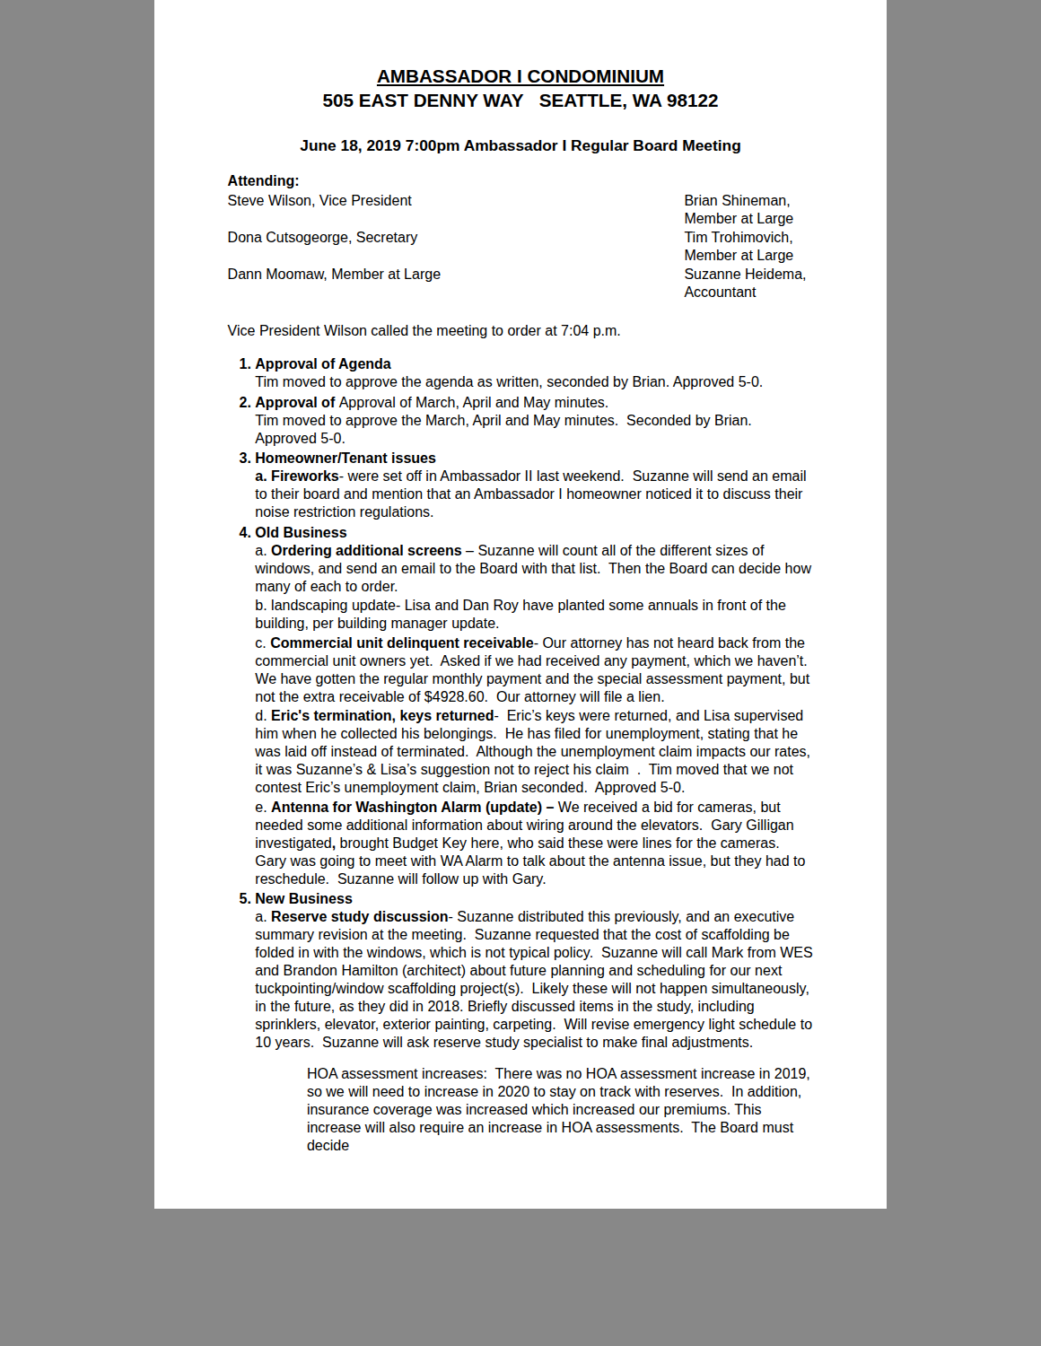AMBASSADOR I CONDOMINIUM
505 EAST DENNY WAY SEATTLE, WA 98122
June 18, 2019 7:00pm Ambassador I Regular Board Meeting
Attending:
| Steve Wilson, Vice President | Brian Shineman, Member at Large |
| Dona Cutsogeorge, Secretary | Tim Trohimovich, Member at Large |
| Dann Moomaw, Member at Large | Suzanne Heidema, Accountant |
Vice President Wilson called the meeting to order at 7:04 p.m.
Approval of Agenda
Tim moved to approve the agenda as written, seconded by Brian. Approved 5-0.
Approval of Approval of March, April and May minutes.
Tim moved to approve the March, April and May minutes. Seconded by Brian. Approved 5-0.
Homeowner/Tenant issues
a. Fireworks- were set off in Ambassador II last weekend. Suzanne will send an email to their board and mention that an Ambassador I homeowner noticed it to discuss their noise restriction regulations.
Old Business
a. Ordering additional screens – Suzanne will count all of the different sizes of windows, and send an email to the Board with that list. Then the Board can decide how many of each to order.
b. landscaping update- Lisa and Dan Roy have planted some annuals in front of the building, per building manager update.
c. Commercial unit delinquent receivable- Our attorney has not heard back from the commercial unit owners yet. Asked if we had received any payment, which we haven’t. We have gotten the regular monthly payment and the special assessment payment, but not the extra receivable of $4928.60. Our attorney will file a lien.
d. Eric's termination, keys returned- Eric’s keys were returned, and Lisa supervised him when he collected his belongings. He has filed for unemployment, stating that he was laid off instead of terminated. Although the unemployment claim impacts our rates, it was Suzanne’s & Lisa’s suggestion not to reject his claim . Tim moved that we not contest Eric’s unemployment claim, Brian seconded. Approved 5-0.
e. Antenna for Washington Alarm (update) – We received a bid for cameras, but needed some additional information about wiring around the elevators. Gary Gilligan investigated, brought Budget Key here, who said these were lines for the cameras. Gary was going to meet with WA Alarm to talk about the antenna issue, but they had to reschedule. Suzanne will follow up with Gary.
New Business
a. Reserve study discussion- Suzanne distributed this previously, and an executive summary revision at the meeting. Suzanne requested that the cost of scaffolding be folded in with the windows, which is not typical policy. Suzanne will call Mark from WES and Brandon Hamilton (architect) about future planning and scheduling for our next tuckpointing/window scaffolding project(s). Likely these will not happen simultaneously, in the future, as they did in 2018. Briefly discussed items in the study, including sprinklers, elevator, exterior painting, carpeting. Will revise emergency light schedule to 10 years. Suzanne will ask reserve study specialist to make final adjustments.
HOA assessment increases: There was no HOA assessment increase in 2019, so we will need to increase in 2020 to stay on track with reserves. In addition, insurance coverage was increased which increased our premiums. This increase will also require an increase in HOA assessments. The Board must decide